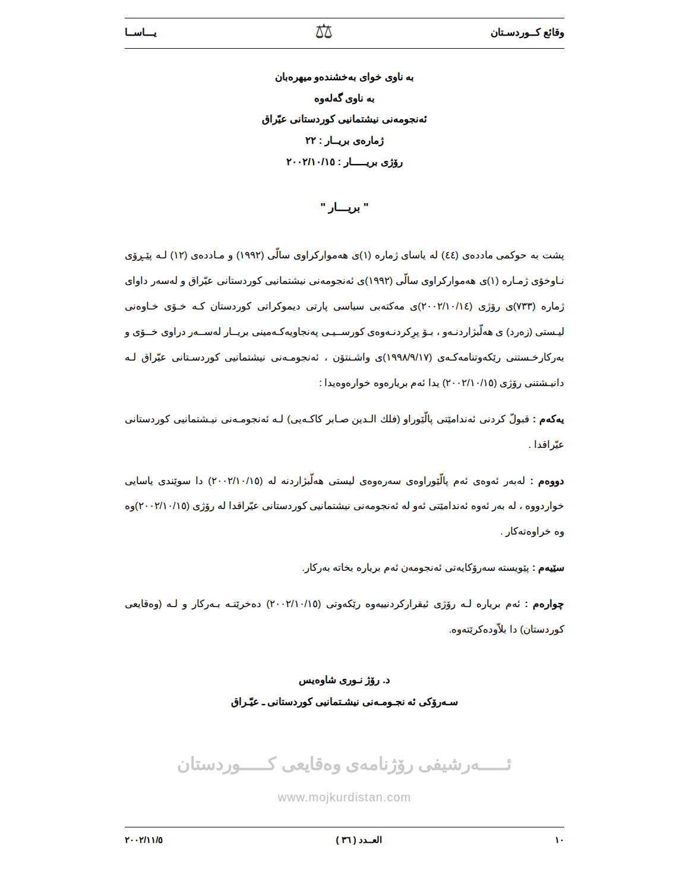وقائع كــوردسـتان
⚖
يـــاســا
به‌ ناوی خوای به‌خشنده‌و میهره‌بان به‌ ناوی گه‌له‌وه‌ ئه‌نجومه‌نی نیشتمانیی كوردستانی عیّراق ژماره‌ی بریــار : ٢٢ رۆژی بریـــــار : ٢٠٠٢/١٠/١٥
" بریـــار "
پشت به‌ حوكمی ماددەی (٤٤) له‌ یاسای ژماره‌ (١)ی هه‌مواركراوی سالّی (١٩٩٢) و مـاددەی (١٢) لـه‌ پێـڕۆی نـاوخۆی ژمـاره‌ (١)ی هه‌مواركراوی سالّی (١٩٩٢)ی ئه‌نجومه‌نی نیشتمانیی كوردستانی عیّراق و له‌سه‌ر داوای ژماره‌ (٧٣٣)ی رۆژی (٢٠٠٢/١٠/١٤)ی مه‌كته‌بی سیاسی پارتی دیموكراتی كوردستان كـه‌ خـۆی خـاوه‌نی لیـستی (زه‌رد) ی هه‌لّبژاردنـه‌و ، بـۆ پرِكردنـه‌وه‌ی كورســیـی په‌نجاویه‌كـه‌مینی بریــار له‌ســه‌ر دراوی خــۆی و به‌ركارخـستنی رێكه‌وتنامه‌كـه‌ی (١٩٩٨/٩/١٧)ی واشـنتۆن ، ئه‌نجومـه‌نی نیشتمانیی كوردسـتانی عیّراق لـه‌ دانیـشتنی رۆژی (٢٠٠٢/١٠/١٥) یدا ئه‌م بریاره‌وه‌ خواره‌وه‌یدا :
یه‌كه‌م : قبولّ كردنی ئه‌ندامێتی پالّێوراو (فلك الـدین صـابر كاكـه‌یی) لـه‌ ئه‌نجومـه‌نی نیـشتمانیی كوردستانی عیّراقدا .
دووه‌م : له‌به‌ر ئه‌وه‌ی ئه‌م پالّێوراوه‌ی سه‌ره‌وه‌ی لیستی هه‌لّبژاردنه‌ له‌ (٢٠٠٢/١٠/١٥) دا سوێندی یاسایی خواردووه‌ ، له‌ به‌ر ئه‌وه‌ ئه‌ندامێتی ئه‌و له‌ ئه‌نجومه‌نی نیشتمانیی كوردستانی عیّراقدا له‌ رۆژی (٢٠٠٢/١٠/١٥)وه‌ وه‌ خراوه‌ته‌كار .
سێیه‌م : پێویسته‌ سه‌رۆكایه‌تی ئه‌نجومه‌ن ئه‌م بریاره‌ بخاته‌ به‌ركار.
چواره‌م : ئه‌م بریاره‌ لـه‌ رۆژی ئیقراركردنییه‌وه‌ رێكه‌وتی (٢٠٠٢/١٠/١٥) ده‌خرێتـه‌ بـه‌ركار و لـه‌ (وه‌قایعی كوردستان) دا بلاّوده‌كرێته‌وه‌.
د. رۆژ نـوری شاوه‌یس
سـه‌رۆكی ئه‌ نجـومـه‌نی نیشـتمانیی كوردستانی ـ عیّـراق
ئـــــه‌رشیفی رۆژنامه‌ی وه‌قایعی كـــــوردستان www.mojkurdistan.com
١٠
العــدد ( ٣٦ )
٢٠٠٢/١١/٥